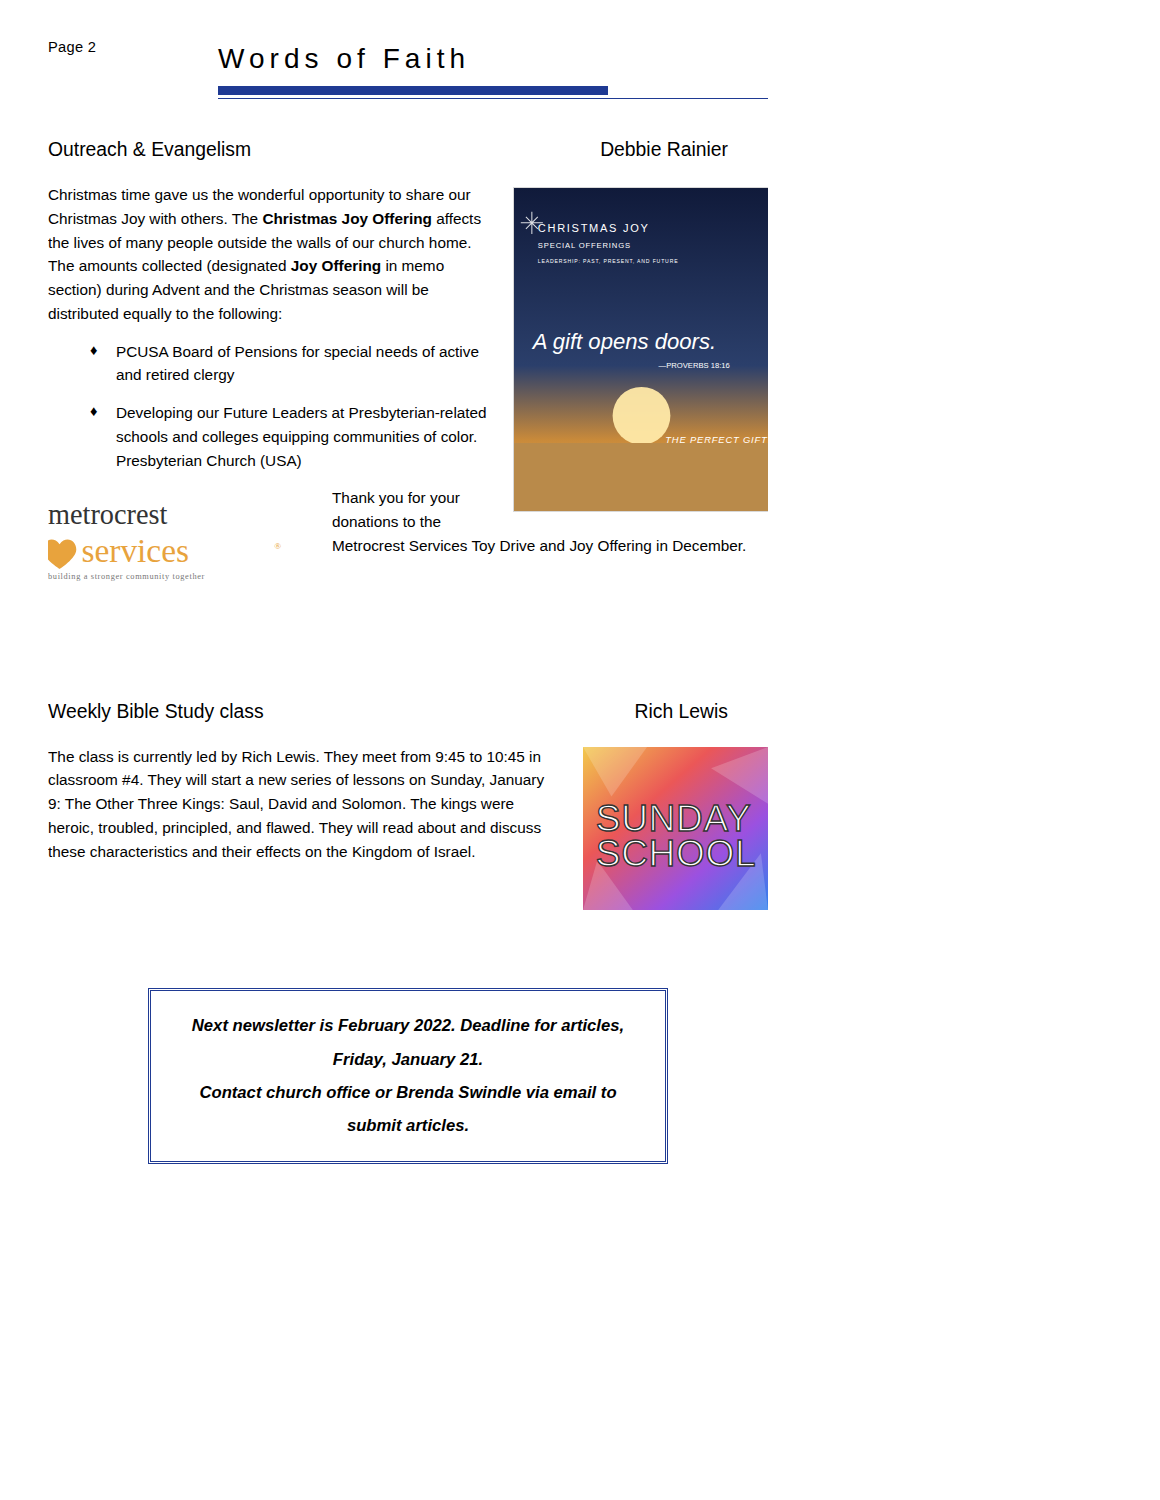Page 2
Words of Faith
Outreach & Evangelism Debbie Rainier
Christmas time gave us the wonderful opportunity to share our Christmas Joy with others. The Christmas Joy Offering affects the lives of many people outside the walls of our church home. The amounts collected (designated Joy Offering in memo section) during Advent and the Christmas season will be distributed equally to the following:
PCUSA Board of Pensions for special needs of active and retired clergy
Developing our Future Leaders at Presbyterian-related schools and colleges equipping communities of color. Presbyterian Church (USA)
Thank you for your donations to the Metrocrest Services Toy Drive and Joy Offering in December.
Weekly Bible Study class Rich Lewis
The class is currently led by Rich Lewis. They meet from 9:45 to 10:45 in classroom #4. They will start a new series of lessons on Sunday, January 9: The Other Three Kings: Saul, David and Solomon. The kings were heroic, troubled, principled, and flawed. They will read about and discuss these characteristics and their effects on the Kingdom of Israel.
Next newsletter is February 2022. Deadline for articles, Friday, January 21.
Contact church office or Brenda Swindle via email to submit articles.